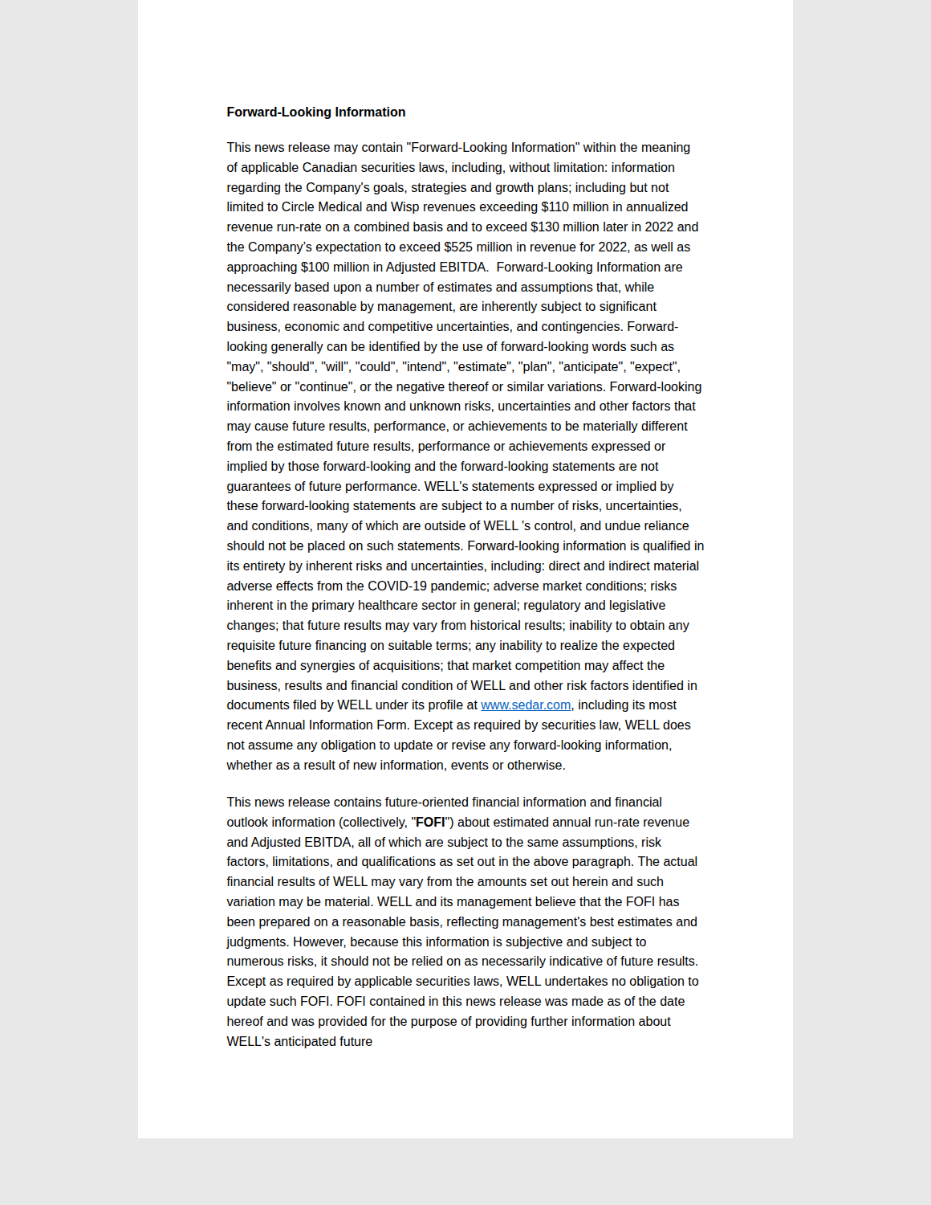Forward-Looking Information
This news release may contain "Forward-Looking Information" within the meaning of applicable Canadian securities laws, including, without limitation: information regarding the Company's goals, strategies and growth plans; including but not limited to Circle Medical and Wisp revenues exceeding $110 million in annualized revenue run-rate on a combined basis and to exceed $130 million later in 2022 and the Company’s expectation to exceed $525 million in revenue for 2022, as well as approaching $100 million in Adjusted EBITDA. Forward-Looking Information are necessarily based upon a number of estimates and assumptions that, while considered reasonable by management, are inherently subject to significant business, economic and competitive uncertainties, and contingencies. Forward-looking generally can be identified by the use of forward-looking words such as "may", "should", "will", "could", "intend", "estimate", "plan", "anticipate", "expect", "believe" or "continue", or the negative thereof or similar variations. Forward-looking information involves known and unknown risks, uncertainties and other factors that may cause future results, performance, or achievements to be materially different from the estimated future results, performance or achievements expressed or implied by those forward-looking and the forward-looking statements are not guarantees of future performance. WELL's statements expressed or implied by these forward-looking statements are subject to a number of risks, uncertainties, and conditions, many of which are outside of WELL 's control, and undue reliance should not be placed on such statements. Forward-looking information is qualified in its entirety by inherent risks and uncertainties, including: direct and indirect material adverse effects from the COVID-19 pandemic; adverse market conditions; risks inherent in the primary healthcare sector in general; regulatory and legislative changes; that future results may vary from historical results; inability to obtain any requisite future financing on suitable terms; any inability to realize the expected benefits and synergies of acquisitions; that market competition may affect the business, results and financial condition of WELL and other risk factors identified in documents filed by WELL under its profile at www.sedar.com, including its most recent Annual Information Form. Except as required by securities law, WELL does not assume any obligation to update or revise any forward-looking information, whether as a result of new information, events or otherwise.
This news release contains future-oriented financial information and financial outlook information (collectively, "FOFI") about estimated annual run-rate revenue and Adjusted EBITDA, all of which are subject to the same assumptions, risk factors, limitations, and qualifications as set out in the above paragraph. The actual financial results of WELL may vary from the amounts set out herein and such variation may be material. WELL and its management believe that the FOFI has been prepared on a reasonable basis, reflecting management's best estimates and judgments. However, because this information is subjective and subject to numerous risks, it should not be relied on as necessarily indicative of future results. Except as required by applicable securities laws, WELL undertakes no obligation to update such FOFI. FOFI contained in this news release was made as of the date hereof and was provided for the purpose of providing further information about WELL's anticipated future